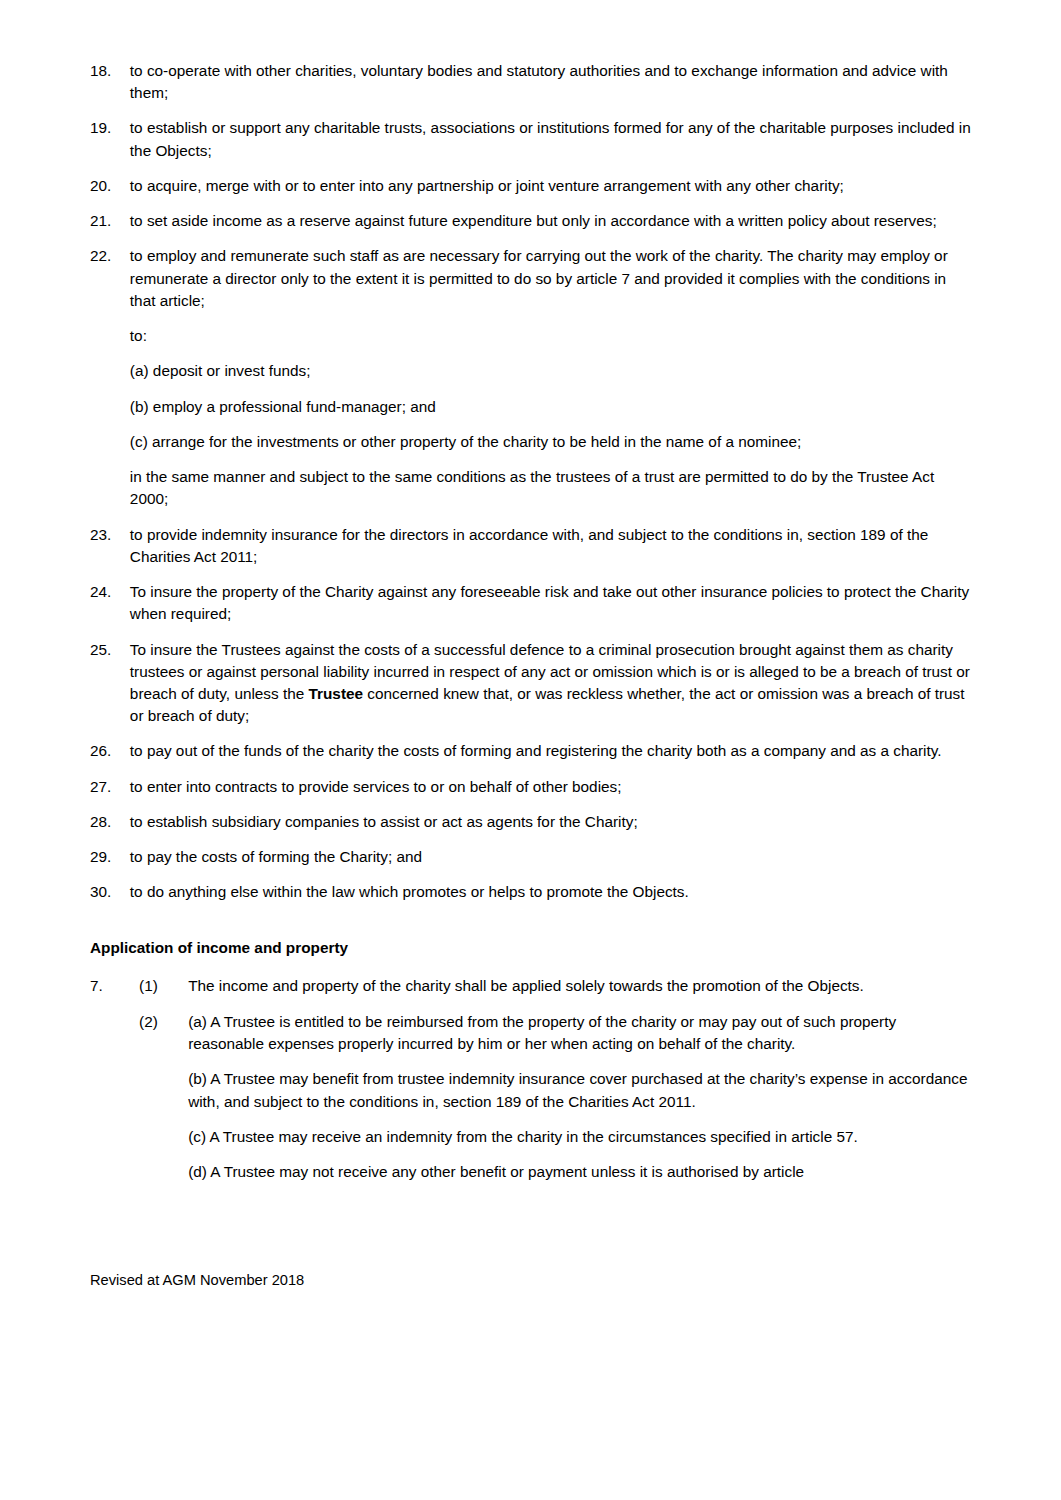18. to co-operate with other charities, voluntary bodies and statutory authorities and to exchange information and advice with them;
19. to establish or support any charitable trusts, associations or institutions formed for any of the charitable purposes included in the Objects;
20. to acquire, merge with or to enter into any partnership or joint venture arrangement with any other charity;
21. to set aside income as a reserve against future expenditure but only in accordance with a written policy about reserves;
22. to employ and remunerate such staff as are necessary for carrying out the work of the charity. The charity may employ or remunerate a director only to the extent it is permitted to do so by article 7 and provided it complies with the conditions in that article;
to:
(a) deposit or invest funds;
(b) employ a professional fund-manager; and
(c) arrange for the investments or other property of the charity to be held in the name of a nominee;
in the same manner and subject to the same conditions as the trustees of a trust are permitted to do by the Trustee Act 2000;
23. to provide indemnity insurance for the directors in accordance with, and subject to the conditions in, section 189 of the Charities Act 2011;
24. To insure the property of the Charity against any foreseeable risk and take out other insurance policies to protect the Charity when required;
25. To insure the Trustees against the costs of a successful defence to a criminal prosecution brought against them as charity trustees or against personal liability incurred in respect of any act or omission which is or is alleged to be a breach of trust or breach of duty, unless the Trustee concerned knew that, or was reckless whether, the act or omission was a breach of trust or breach of duty;
26. to pay out of the funds of the charity the costs of forming and registering the charity both as a company and as a charity.
27. to enter into contracts to provide services to or on behalf of other bodies;
28. to establish subsidiary companies to assist or act as agents for the Charity;
29. to pay the costs of forming the Charity; and
30. to do anything else within the law which promotes or helps to promote the Objects.
Application of income and property
| 7. | (1) | The income and property of the charity shall be applied solely towards the promotion of the Objects. |
| | (2) | (a) A Trustee is entitled to be reimbursed from the property of the charity or may pay out of such property reasonable expenses properly incurred by him or her when acting on behalf of the charity. (b) A Trustee may benefit from trustee indemnity insurance cover purchased at the charity’s expense in accordance with, and subject to the conditions in, section 189 of the Charities Act 2011. (c) A Trustee may receive an indemnity from the charity in the circumstances specified in article 57. (d) A Trustee may not receive any other benefit or payment unless it is authorised by article |
Revised at AGM November 2018